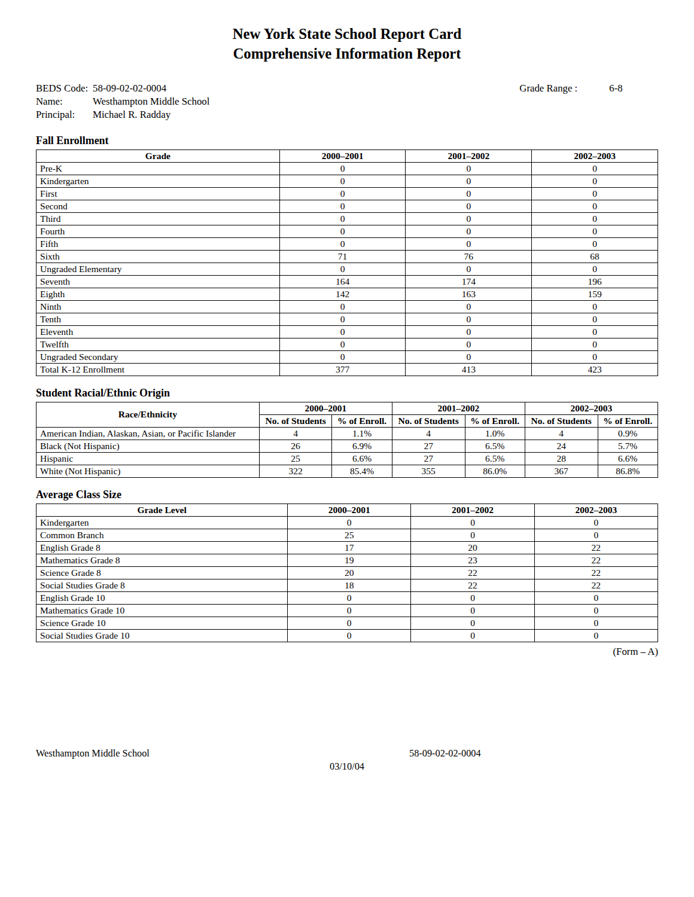New York State School Report Card
Comprehensive Information Report
| BEDS Code: | 58-09-02-02-0004 | Grade Range : | 6-8 |
| Name: | Westhampton Middle School | | |
| Principal: | Michael R. Radday | | |
Fall Enrollment
| Grade | 2000–2001 | 2001–2002 | 2002–2003 |
| --- | --- | --- | --- |
| Pre-K | 0 | 0 | 0 |
| Kindergarten | 0 | 0 | 0 |
| First | 0 | 0 | 0 |
| Second | 0 | 0 | 0 |
| Third | 0 | 0 | 0 |
| Fourth | 0 | 0 | 0 |
| Fifth | 0 | 0 | 0 |
| Sixth | 71 | 76 | 68 |
| Ungraded Elementary | 0 | 0 | 0 |
| Seventh | 164 | 174 | 196 |
| Eighth | 142 | 163 | 159 |
| Ninth | 0 | 0 | 0 |
| Tenth | 0 | 0 | 0 |
| Eleventh | 0 | 0 | 0 |
| Twelfth | 0 | 0 | 0 |
| Ungraded Secondary | 0 | 0 | 0 |
| Total K-12 Enrollment | 377 | 413 | 423 |
Student Racial/Ethnic Origin
| Race/Ethnicity | 2000–2001 | 2001–2002 | 2002–2003 |
| --- | --- | --- | --- |
| No. of Students | % of Enroll. | No. of Students | % of Enroll. | No. of Students | % of Enroll. |
| American Indian, Alaskan, Asian, or Pacific Islander | 4 | 1.1% | 4 | 1.0% | 4 | 0.9% |
| Black (Not Hispanic) | 26 | 6.9% | 27 | 6.5% | 24 | 5.7% |
| Hispanic | 25 | 6.6% | 27 | 6.5% | 28 | 6.6% |
| White (Not Hispanic) | 322 | 85.4% | 355 | 86.0% | 367 | 86.8% |
Average Class Size
| Grade Level | 2000–2001 | 2001–2002 | 2002–2003 |
| --- | --- | --- | --- |
| Kindergarten | 0 | 0 | 0 |
| Common Branch | 25 | 0 | 0 |
| English Grade 8 | 17 | 20 | 22 |
| Mathematics Grade 8 | 19 | 23 | 22 |
| Science Grade 8 | 20 | 22 | 22 |
| Social Studies Grade 8 | 18 | 22 | 22 |
| English Grade 10 | 0 | 0 | 0 |
| Mathematics Grade 10 | 0 | 0 | 0 |
| Science Grade 10 | 0 | 0 | 0 |
| Social Studies Grade 10 | 0 | 0 | 0 |
(Form – A)
Westhampton Middle School
58-09-02-02-0004
03/10/04